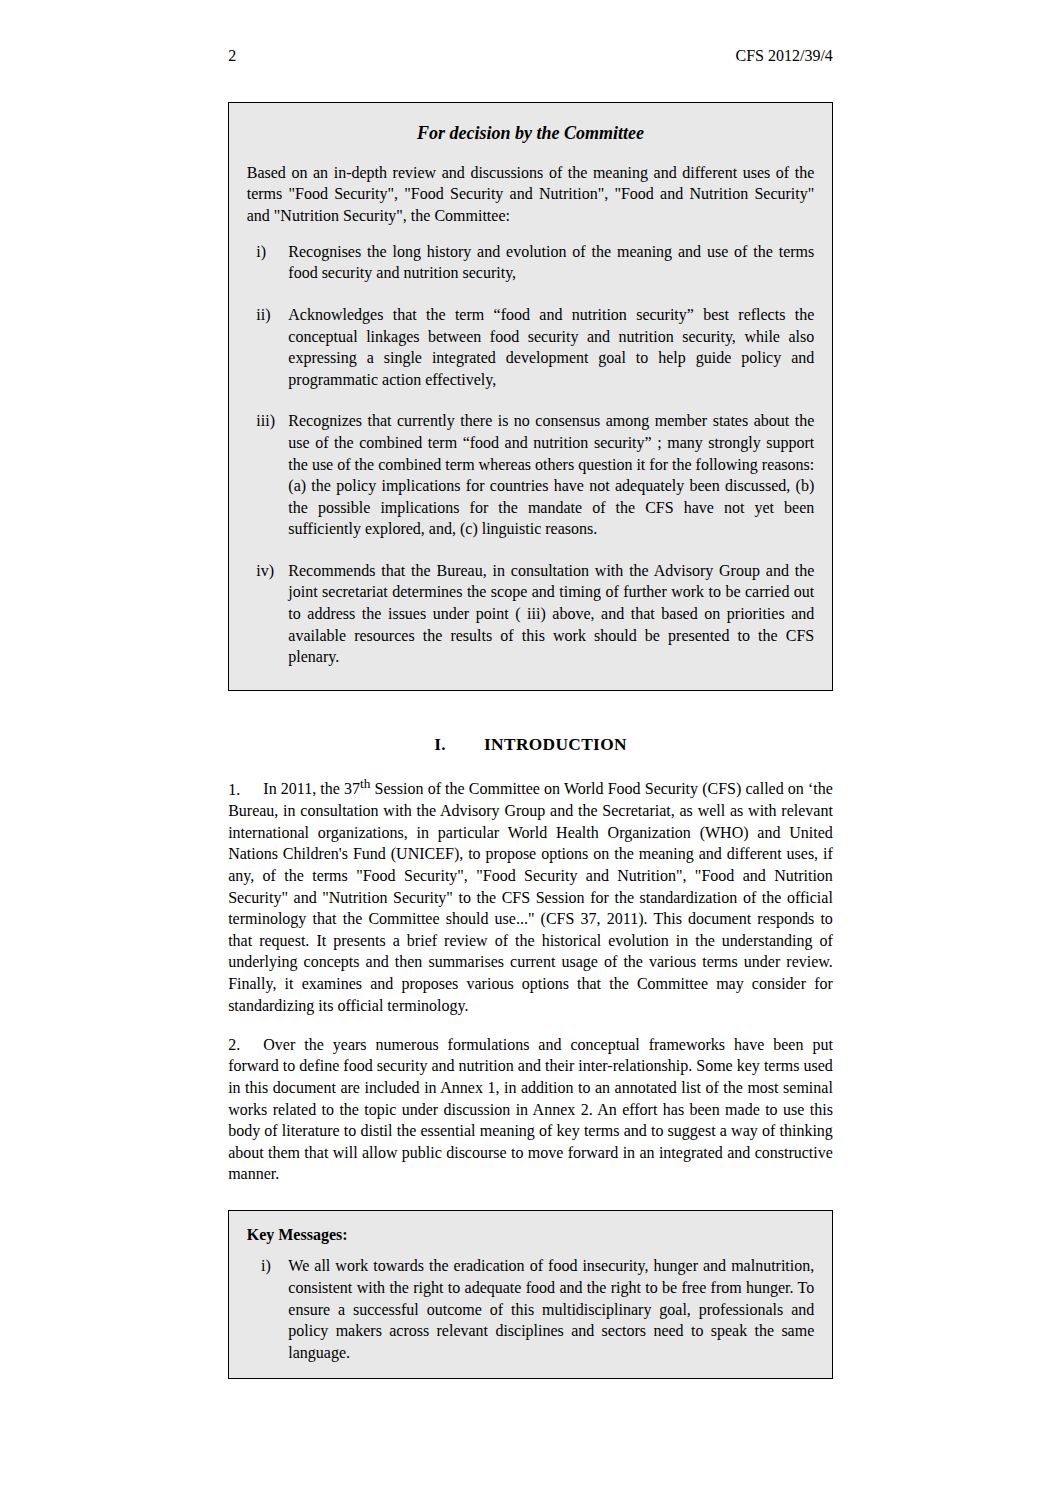2
CFS 2012/39/4
For decision by the Committee
Based on an in-depth review and discussions of the meaning and different uses of the terms "Food Security", "Food Security and Nutrition", "Food and Nutrition Security" and "Nutrition Security", the Committee:
i) Recognises the long history and evolution of the meaning and use of the terms food security and nutrition security,
ii) Acknowledges that the term “food and nutrition security” best reflects the conceptual linkages between food security and nutrition security, while also expressing a single integrated development goal to help guide policy and programmatic action effectively,
iii) Recognizes that currently there is no consensus among member states about the use of the combined term “food and nutrition security” ; many strongly support the use of the combined term whereas others question it for the following reasons: (a) the policy implications for countries have not adequately been discussed, (b) the possible implications for the mandate of the CFS have not yet been sufficiently explored, and, (c) linguistic reasons.
iv) Recommends that the Bureau, in consultation with the Advisory Group and the joint secretariat determines the scope and timing of further work to be carried out to address the issues under point ( iii) above, and that based on priorities and available resources the results of this work should be presented to the CFS plenary.
I. INTRODUCTION
1. In 2011, the 37th Session of the Committee on World Food Security (CFS) called on ‘the Bureau, in consultation with the Advisory Group and the Secretariat, as well as with relevant international organizations, in particular World Health Organization (WHO) and United Nations Children's Fund (UNICEF), to propose options on the meaning and different uses, if any, of the terms "Food Security", "Food Security and Nutrition", "Food and Nutrition Security" and "Nutrition Security" to the CFS Session for the standardization of the official terminology that the Committee should use..." (CFS 37, 2011). This document responds to that request. It presents a brief review of the historical evolution in the understanding of underlying concepts and then summarises current usage of the various terms under review. Finally, it examines and proposes various options that the Committee may consider for standardizing its official terminology.
2. Over the years numerous formulations and conceptual frameworks have been put forward to define food security and nutrition and their inter-relationship. Some key terms used in this document are included in Annex 1, in addition to an annotated list of the most seminal works related to the topic under discussion in Annex 2. An effort has been made to use this body of literature to distil the essential meaning of key terms and to suggest a way of thinking about them that will allow public discourse to move forward in an integrated and constructive manner.
Key Messages:
i) We all work towards the eradication of food insecurity, hunger and malnutrition, consistent with the right to adequate food and the right to be free from hunger. To ensure a successful outcome of this multidisciplinary goal, professionals and policy makers across relevant disciplines and sectors need to speak the same language.